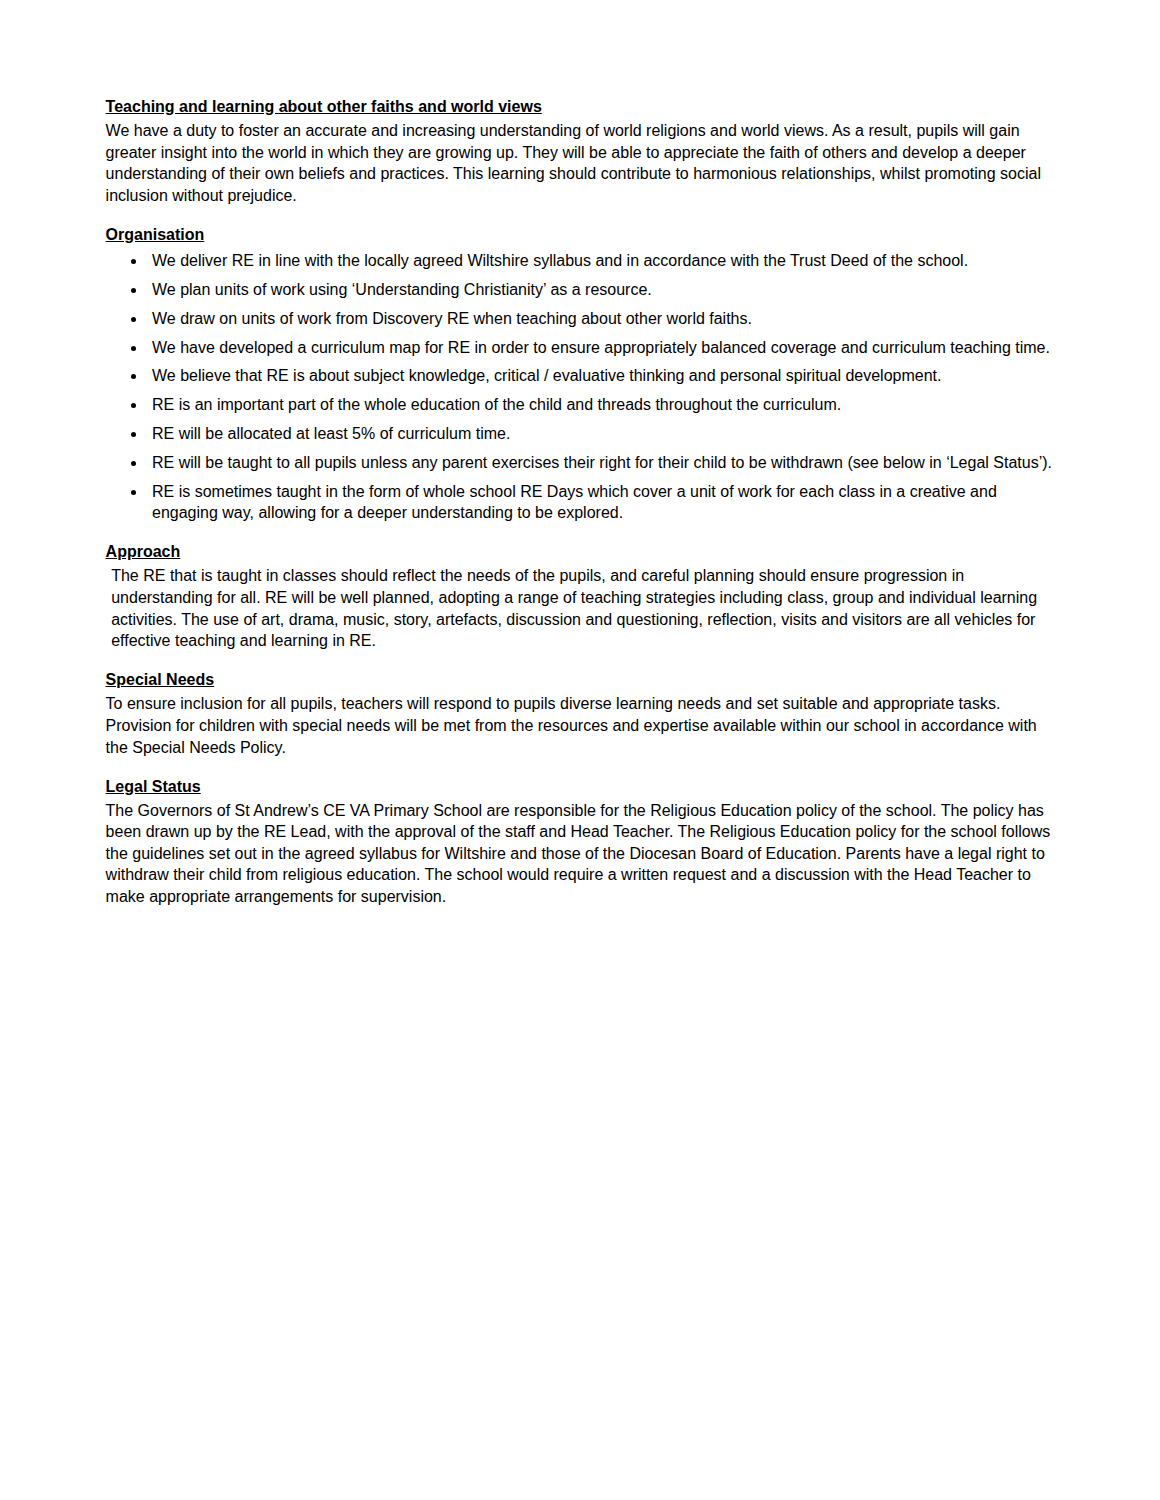Teaching and learning about other faiths and world views
We have a duty to foster an accurate and increasing understanding of world religions and world views. As a result, pupils will gain greater insight into the world in which they are growing up. They will be able to appreciate the faith of others and develop a deeper understanding of their own beliefs and practices. This learning should contribute to harmonious relationships, whilst promoting social inclusion without prejudice.
Organisation
We deliver RE in line with the locally agreed Wiltshire syllabus and in accordance with the Trust Deed of the school.
We plan units of work using ‘Understanding Christianity’ as a resource.
We draw on units of work from Discovery RE when teaching about other world faiths.
We have developed a curriculum map for RE in order to ensure appropriately balanced coverage and curriculum teaching time.
We believe that RE is about subject knowledge, critical / evaluative thinking and personal spiritual development.
RE is an important part of the whole education of the child and threads throughout the curriculum.
RE will be allocated at least 5% of curriculum time.
RE will be taught to all pupils unless any parent exercises their right for their child to be withdrawn (see below in ‘Legal Status’).
RE is sometimes taught in the form of whole school RE Days which cover a unit of work for each class in a creative and engaging way, allowing for a deeper understanding to be explored.
Approach
The RE that is taught in classes should reflect the needs of the pupils, and careful planning should ensure progression in understanding for all. RE will be well planned, adopting a range of teaching strategies including class, group and individual learning activities. The use of art, drama, music, story, artefacts, discussion and questioning, reflection, visits and visitors are all vehicles for effective teaching and learning in RE.
Special Needs
To ensure inclusion for all pupils, teachers will respond to pupils diverse learning needs and set suitable and appropriate tasks. Provision for children with special needs will be met from the resources and expertise available within our school in accordance with the Special Needs Policy.
Legal Status
The Governors of St Andrew’s CE VA Primary School are responsible for the Religious Education policy of the school. The policy has been drawn up by the RE Lead, with the approval of the staff and Head Teacher. The Religious Education policy for the school follows the guidelines set out in the agreed syllabus for Wiltshire and those of the Diocesan Board of Education. Parents have a legal right to withdraw their child from religious education. The school would require a written request and a discussion with the Head Teacher to make appropriate arrangements for supervision.